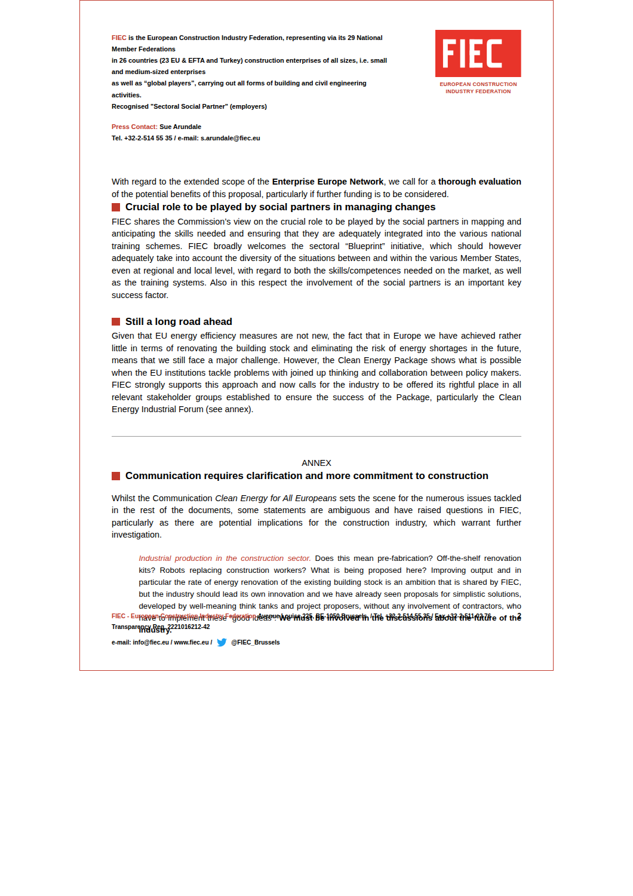FIEC is the European Construction Industry Federation, representing via its 29 National Member Federations
in 26 countries (23 EU & EFTA and Turkey) construction enterprises of all sizes, i.e. small and medium-sized enterprises
as well as “global players”, carrying out all forms of building and civil engineering activities.
Recognised "Sectoral Social Partner" (employers)
Press Contact: Sue Arundale
Tel. +32-2-514 55 35 / e-mail: s.arundale@fiec.eu
EUROPEAN CONSTRUCTION
INDUSTRY FEDERATION
With regard to the extended scope of the Enterprise Europe Network, we call for a thorough evaluation of the potential benefits of this proposal, particularly if further funding is to be considered.
Crucial role to be played by social partners in managing changes
FIEC shares the Commission’s view on the crucial role to be played by the social partners in mapping and anticipating the skills needed and ensuring that they are adequately integrated into the various national training schemes. FIEC broadly welcomes the sectoral “Blueprint” initiative, which should however adequately take into account the diversity of the situations between and within the various Member States, even at regional and local level, with regard to both the skills/competences needed on the market, as well as the training systems. Also in this respect the involvement of the social partners is an important key success factor.
Still a long road ahead
Given that EU energy efficiency measures are not new, the fact that in Europe we have achieved rather little in terms of renovating the building stock and eliminating the risk of energy shortages in the future, means that we still face a major challenge. However, the Clean Energy Package shows what is possible when the EU institutions tackle problems with joined up thinking and collaboration between policy makers. FIEC strongly supports this approach and now calls for the industry to be offered its rightful place in all relevant stakeholder groups established to ensure the success of the Package, particularly the Clean Energy Industrial Forum (see annex).
ANNEX
Communication requires clarification and more commitment to construction
Whilst the Communication Clean Energy for All Europeans sets the scene for the numerous issues tackled in the rest of the documents, some statements are ambiguous and have raised questions in FIEC, particularly as there are potential implications for the construction industry, which warrant further investigation.
Industrial production in the construction sector. Does this mean pre-fabrication? Off-the-shelf renovation kits? Robots replacing construction workers? What is being proposed here? Improving output and in particular the rate of energy renovation of the existing building stock is an ambition that is shared by FIEC, but the industry should lead its own innovation and we have already seen proposals for simplistic solutions, developed by well-meaning think tanks and project proposers, without any involvement of contractors, who have to implement these “good ideas”. We must be involved in the discussions about the future of the industry.
FIEC - European Construction Industry Federation Avenue Louise 225, BE-1050 Brussels / Tel. +32-2-514 55 35 / Fax +32-2-511 02 76
2
Transparency Reg. 2221016212-42
e-mail: info@fiec.eu / www.fiec.eu / @FIEC_Brussels